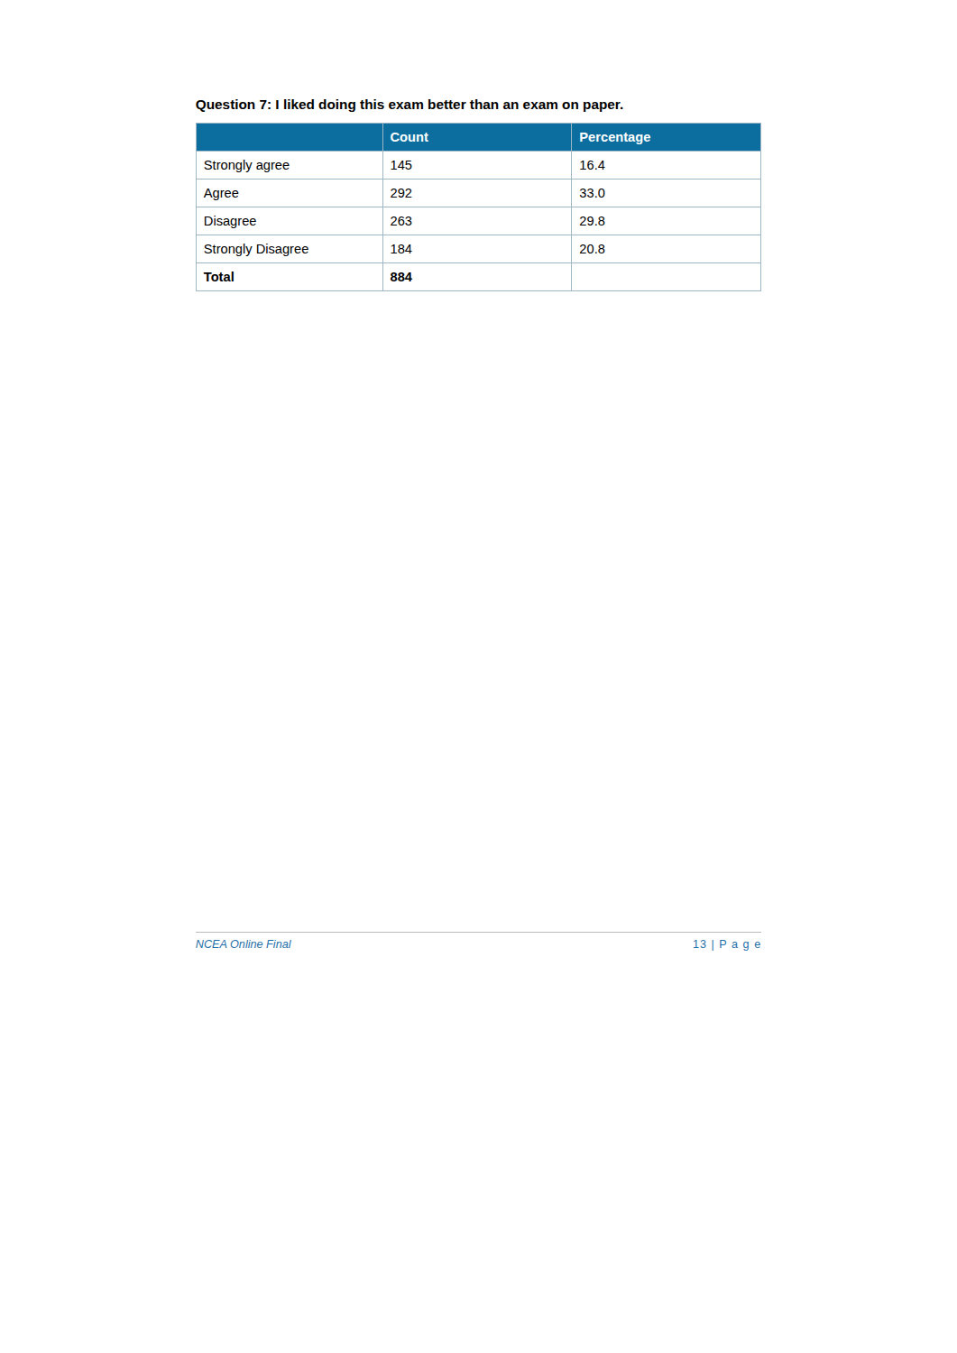Question 7: I liked doing this exam better than an exam on paper.
| | Count | Percentage |
| --- | --- | --- |
| Strongly agree | 145 | 16.4 |
| Agree | 292 | 33.0 |
| Disagree | 263 | 29.8 |
| Strongly Disagree | 184 | 20.8 |
| Total | 884 | |
NCEA Online Final 13 | P a g e